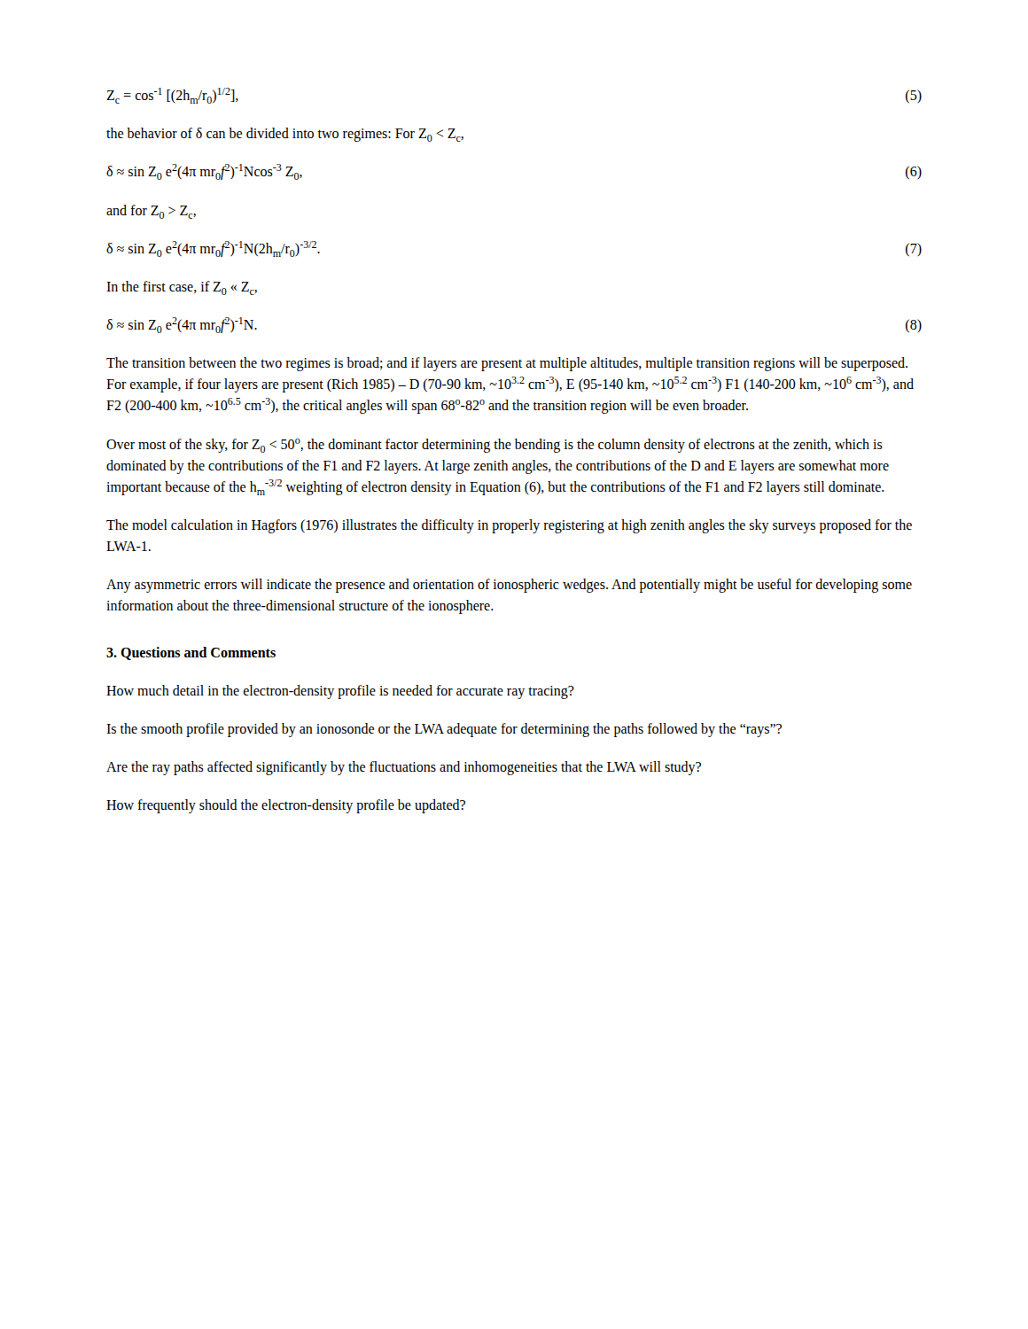Zc = cos-1 [(2hm/r0)1/2], (5)
the behavior of δ can be divided into two regimes: For Z0 < Zc,
δ ≈ sin Z0 e2(4π mr0f2)-1Ncos-3 Z0, (6)
and for Z0 > Zc,
δ ≈ sin Z0 e2(4π mr0f2)-1N(2hm/r0)-3/2. (7)
In the first case, if Z0 « Zc,
δ ≈ sin Z0 e2(4π mr0f2)-1N. (8)
The transition between the two regimes is broad; and if layers are present at multiple altitudes, multiple transition regions will be superposed. For example, if four layers are present (Rich 1985) – D (70-90 km, ~103.2 cm-3), E (95-140 km, ~105.2 cm-3) F1 (140-200 km, ~106 cm-3), and F2 (200-400 km, ~106.5 cm-3), the critical angles will span 68o-82o and the transition region will be even broader.
Over most of the sky, for Z0 < 50o, the dominant factor determining the bending is the column density of electrons at the zenith, which is dominated by the contributions of the F1 and F2 layers. At large zenith angles, the contributions of the D and E layers are somewhat more important because of the hm-3/2 weighting of electron density in Equation (6), but the contributions of the F1 and F2 layers still dominate.
The model calculation in Hagfors (1976) illustrates the difficulty in properly registering at high zenith angles the sky surveys proposed for the LWA-1.
Any asymmetric errors will indicate the presence and orientation of ionospheric wedges. And potentially might be useful for developing some information about the three-dimensional structure of the ionosphere.
3. Questions and Comments
How much detail in the electron-density profile is needed for accurate ray tracing?
Is the smooth profile provided by an ionosonde or the LWA adequate for determining the paths followed by the “rays”?
Are the ray paths affected significantly by the fluctuations and inhomogeneities that the LWA will study?
How frequently should the electron-density profile be updated?